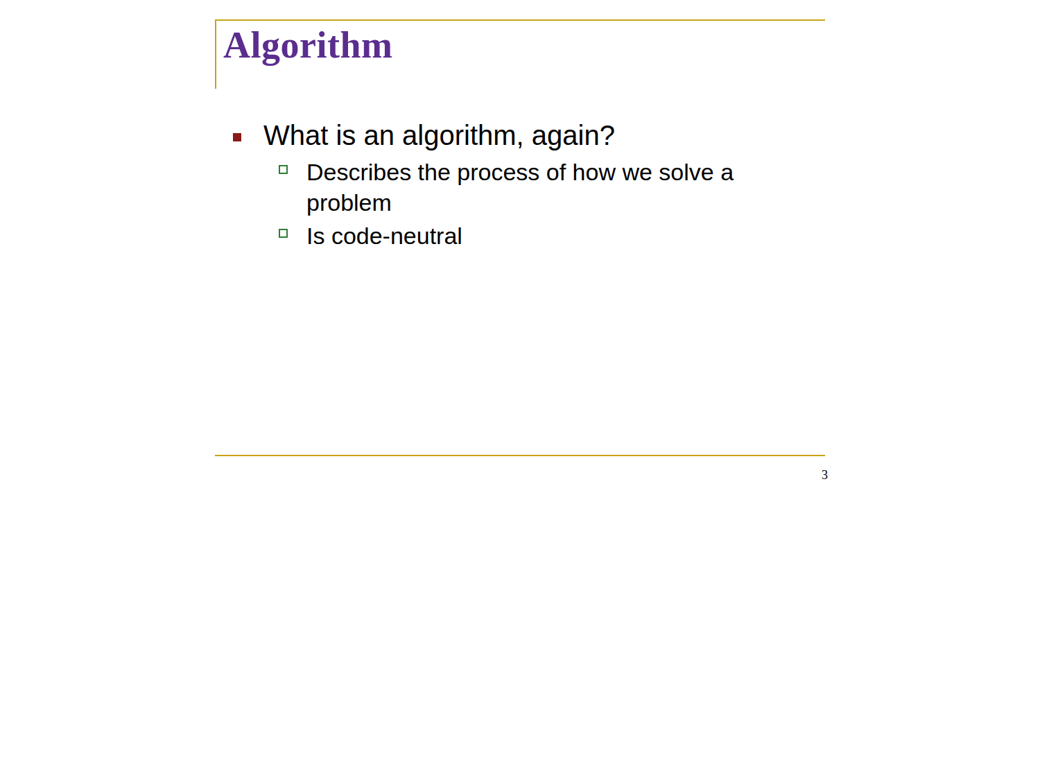Algorithm
What is an algorithm, again?
Describes the process of how we solve a problem
Is code-neutral
3